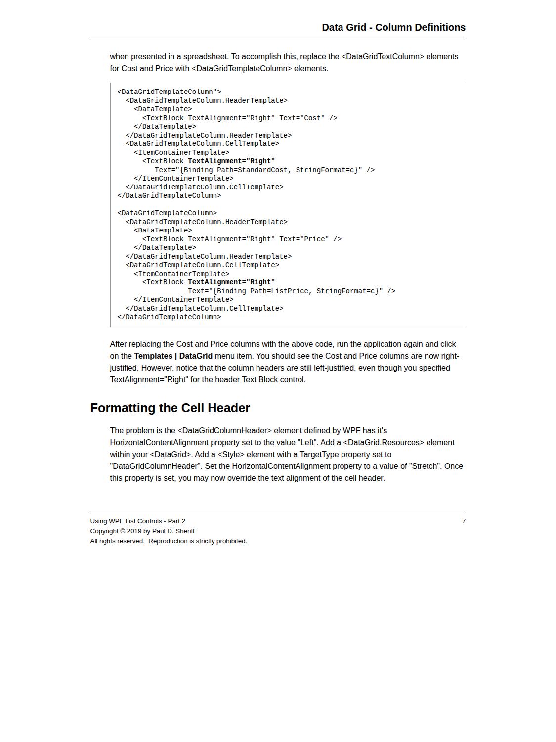Data Grid - Column Definitions
when presented in a spreadsheet. To accomplish this, replace the <DataGridTextColumn> elements for Cost and Price with <DataGridTemplateColumn> elements.
<DataGridTemplateColumn">
  <DataGridTemplateColumn.HeaderTemplate>
    <DataTemplate>
      <TextBlock TextAlignment="Right" Text="Cost" />
    </DataTemplate>
  </DataGridTemplateColumn.HeaderTemplate>
  <DataGridTemplateColumn.CellTemplate>
    <ItemContainerTemplate>
      <TextBlock TextAlignment="Right"
         Text="{Binding Path=StandardCost, StringFormat=c}" />
    </ItemContainerTemplate>
  </DataGridTemplateColumn.CellTemplate>
</DataGridTemplateColumn>

<DataGridTemplateColumn>
  <DataGridTemplateColumn.HeaderTemplate>
    <DataTemplate>
      <TextBlock TextAlignment="Right" Text="Price" />
    </DataTemplate>
  </DataGridTemplateColumn.HeaderTemplate>
  <DataGridTemplateColumn.CellTemplate>
    <ItemContainerTemplate>
      <TextBlock TextAlignment="Right"
                 Text="{Binding Path=ListPrice, StringFormat=c}" />
    </ItemContainerTemplate>
  </DataGridTemplateColumn.CellTemplate>
</DataGridTemplateColumn>
After replacing the Cost and Price columns with the above code, run the application again and click on the Templates | DataGrid menu item. You should see the Cost and Price columns are now right-justified. However, notice that the column headers are still left-justified, even though you specified TextAlignment="Right" for the header Text Block control.
Formatting the Cell Header
The problem is the <DataGridColumnHeader> element defined by WPF has it's HorizontalContentAlignment property set to the value "Left". Add a <DataGrid.Resources> element within your <DataGrid>. Add a <Style> element with a TargetType property set to "DataGridColumnHeader". Set the HorizontalContentAlignment property to a value of "Stretch". Once this property is set, you may now override the text alignment of the cell header.
Using WPF List Controls - Part 2
Copyright © 2019 by Paul D. Sheriff
All rights reserved. Reproduction is strictly prohibited.
7